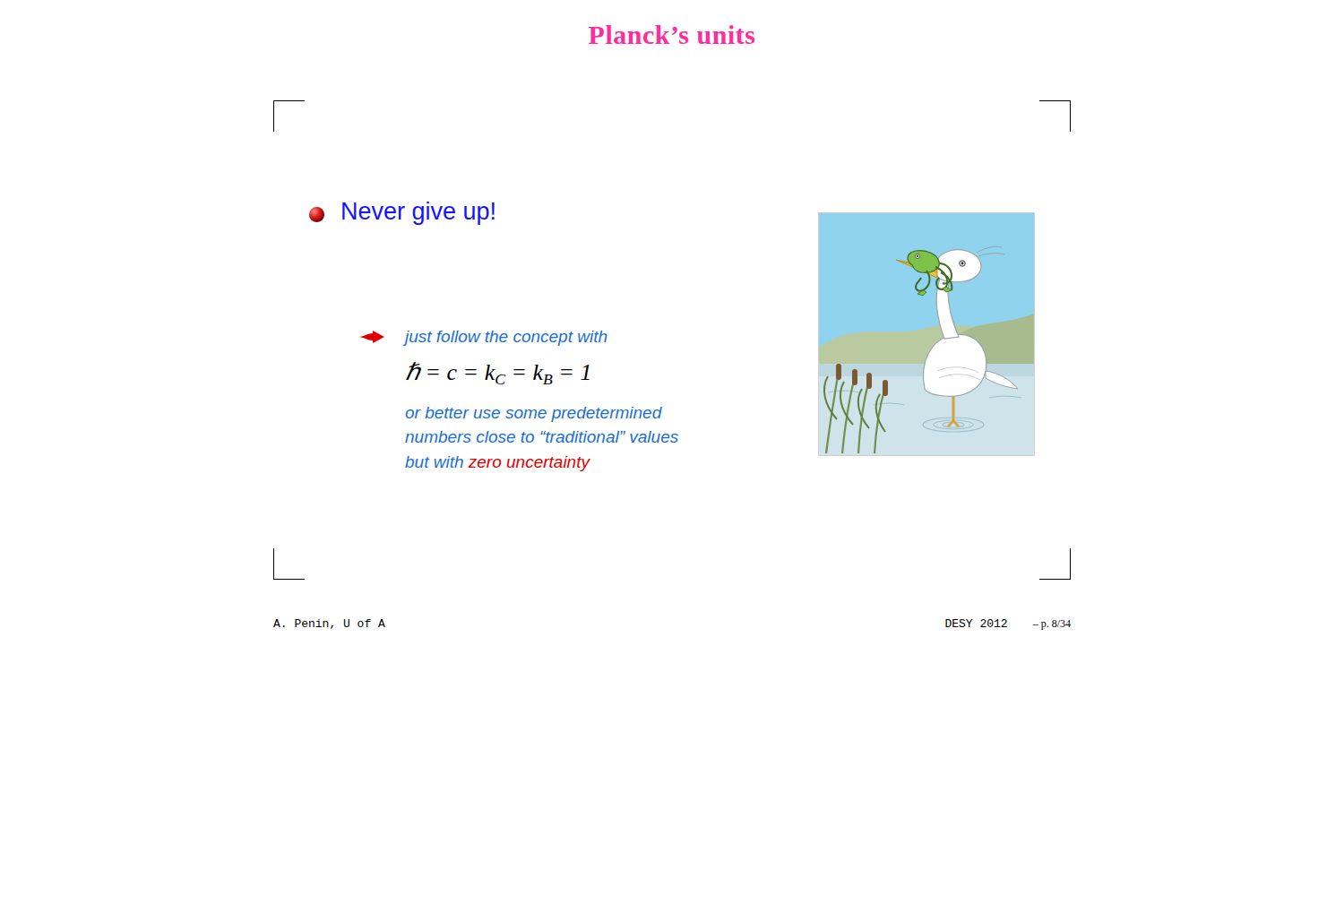Planck’s units
Never give up!
just follow the concept with
ℏ = c = kC = kB = 1
or better use some predetermined
numbers close to “traditional” values
but with zero uncertainty
A. Penin, U of A
DESY 2012 – p. 8/34